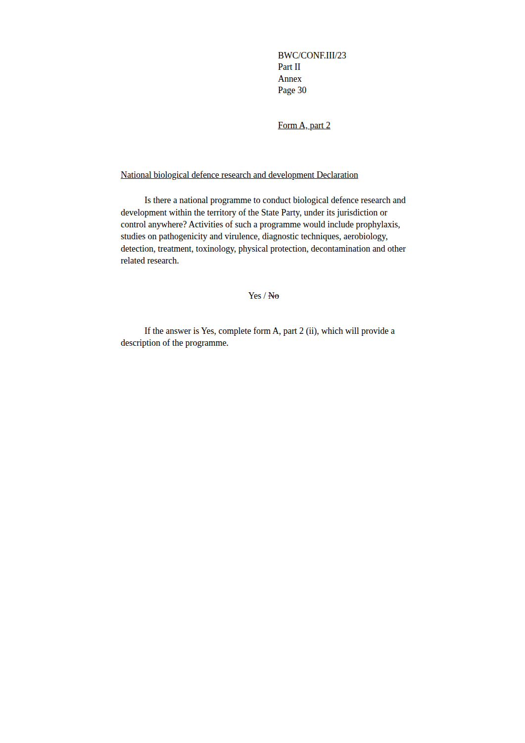BWC/CONF.III/23
Part II
Annex
Page 30
Form A, part 2
National biological defence research and development Declaration
Is there a national programme to conduct biological defence research and development within the territory of the State Party, under its jurisdiction or control anywhere? Activities of such a programme would include prophylaxis, studies on pathogenicity and virulence, diagnostic techniques, aerobiology, detection, treatment, toxinology, physical protection, decontamination and other related research.
Yes / No
If the answer is Yes, complete form A, part 2 (ii), which will provide a description of the programme.